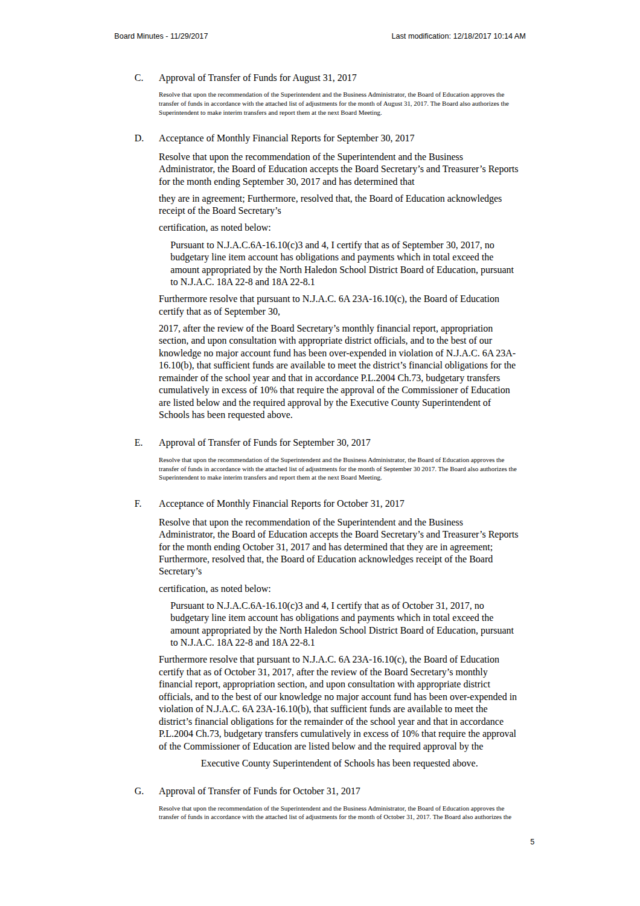Board Minutes - 11/29/2017
Last modification: 12/18/2017 10:14 AM
C.
Approval of Transfer of Funds for August 31, 2017
Resolve that upon the recommendation of the Superintendent and the Business Administrator, the Board of Education approves the transfer of funds in accordance with the attached list of adjustments for the month of August 31, 2017. The Board also authorizes the Superintendent to make interim transfers and report them at the next Board Meeting.
D.
Acceptance of Monthly Financial Reports for September 30, 2017
Resolve that upon the recommendation of the Superintendent and the Business Administrator, the Board of Education accepts the Board Secretary’s and Treasurer’s Reports for the month ending September 30, 2017 and has determined that
they are in agreement; Furthermore, resolved that, the Board of Education acknowledges receipt of the Board Secretary’s
certification, as noted below:
Pursuant to N.J.A.C.6A-16.10(c)3 and 4, I certify that as of September 30, 2017, no budgetary line item account has obligations and payments which in total exceed the amount appropriated by the North Haledon School District Board of Education, pursuant to N.J.A.C. 18A 22-8 and 18A 22-8.1
Furthermore resolve that pursuant to N.J.A.C. 6A 23A-16.10(c), the Board of Education certify that as of September 30,
2017, after the review of the Board Secretary’s monthly financial report, appropriation section, and upon consultation with appropriate district officials, and to the best of our knowledge no major account fund has been over-expended in violation of N.J.A.C. 6A 23A-16.10(b), that sufficient funds are available to meet the district’s financial obligations for the remainder of the school year and that in accordance P.L.2004 Ch.73, budgetary transfers cumulatively in excess of 10% that require the approval of the Commissioner of Education are listed below and the required approval by the Executive County Superintendent of Schools has been requested above.
E.
Approval of Transfer of Funds for September 30, 2017
Resolve that upon the recommendation of the Superintendent and the Business Administrator, the Board of Education approves the transfer of funds in accordance with the attached list of adjustments for the month of September 30 2017. The Board also authorizes the Superintendent to make interim transfers and report them at the next Board Meeting.
F.
Acceptance of Monthly Financial Reports for October 31, 2017
Resolve that upon the recommendation of the Superintendent and the Business Administrator, the Board of Education accepts the Board Secretary’s and Treasurer’s Reports for the month ending October 31, 2017 and has determined that they are in agreement; Furthermore, resolved that, the Board of Education acknowledges receipt of the Board Secretary’s
certification, as noted below:
Pursuant to N.J.A.C.6A-16.10(c)3 and 4, I certify that as of October 31, 2017, no budgetary line item account has obligations and payments which in total exceed the amount appropriated by the North Haledon School District Board of Education, pursuant to N.J.A.C. 18A 22-8 and 18A 22-8.1
Furthermore resolve that pursuant to N.J.A.C. 6A 23A-16.10(c), the Board of Education certify that as of October 31, 2017, after the review of the Board Secretary’s monthly financial report, appropriation section, and upon consultation with appropriate district officials, and to the best of our knowledge no major account fund has been over-expended in violation of N.J.A.C. 6A 23A-16.10(b), that sufficient funds are available to meet the district’s financial obligations for the remainder of the school year and that in accordance P.L.2004 Ch.73, budgetary transfers cumulatively in excess of 10% that require the approval of the Commissioner of Education are listed below and the required approval by the
Executive County Superintendent of Schools has been requested above.
G.
Approval of Transfer of Funds for October 31, 2017
Resolve that upon the recommendation of the Superintendent and the Business Administrator, the Board of Education approves the transfer of funds in accordance with the attached list of adjustments for the month of October 31, 2017. The Board also authorizes the
5